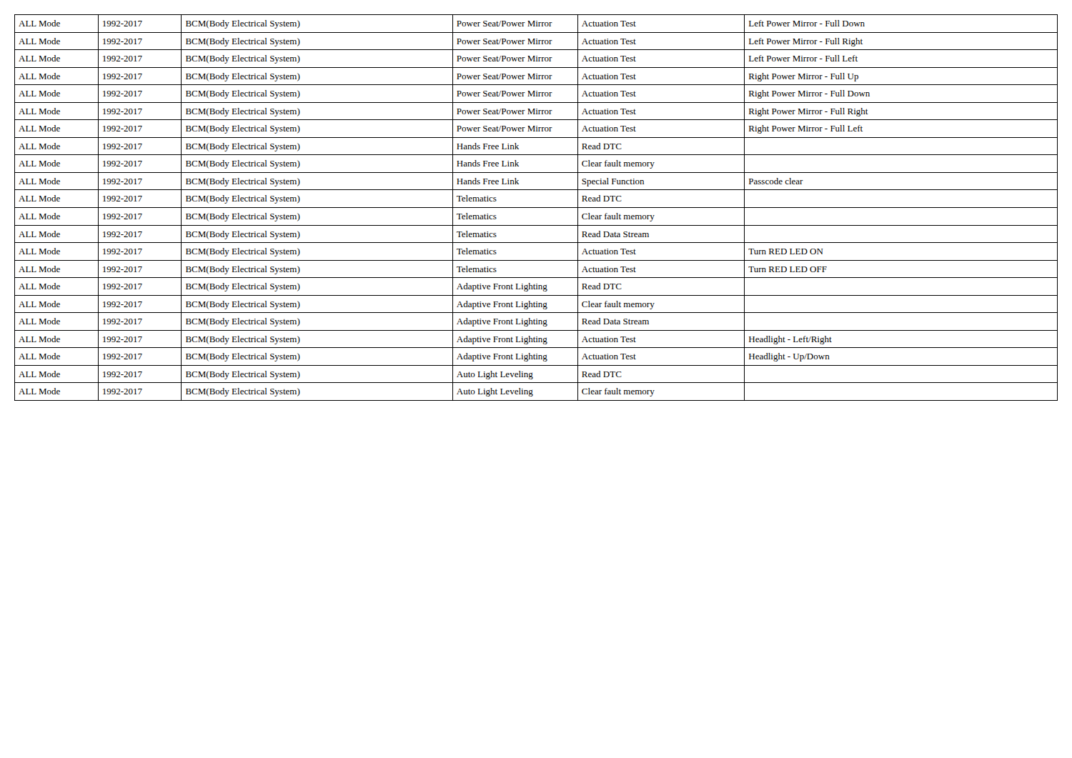| ALL Mode | 1992-2017 | BCM(Body Electrical System) | Power Seat/Power Mirror | Actuation Test | Left Power Mirror - Full Down |
| ALL Mode | 1992-2017 | BCM(Body Electrical System) | Power Seat/Power Mirror | Actuation Test | Left Power Mirror - Full Right |
| ALL Mode | 1992-2017 | BCM(Body Electrical System) | Power Seat/Power Mirror | Actuation Test | Left Power Mirror - Full Left |
| ALL Mode | 1992-2017 | BCM(Body Electrical System) | Power Seat/Power Mirror | Actuation Test | Right Power Mirror - Full Up |
| ALL Mode | 1992-2017 | BCM(Body Electrical System) | Power Seat/Power Mirror | Actuation Test | Right Power Mirror - Full Down |
| ALL Mode | 1992-2017 | BCM(Body Electrical System) | Power Seat/Power Mirror | Actuation Test | Right Power Mirror - Full Right |
| ALL Mode | 1992-2017 | BCM(Body Electrical System) | Power Seat/Power Mirror | Actuation Test | Right Power Mirror - Full Left |
| ALL Mode | 1992-2017 | BCM(Body Electrical System) | Hands Free Link | Read DTC | |
| ALL Mode | 1992-2017 | BCM(Body Electrical System) | Hands Free Link | Clear fault memory | |
| ALL Mode | 1992-2017 | BCM(Body Electrical System) | Hands Free Link | Special Function | Passcode clear |
| ALL Mode | 1992-2017 | BCM(Body Electrical System) | Telematics | Read DTC | |
| ALL Mode | 1992-2017 | BCM(Body Electrical System) | Telematics | Clear fault memory | |
| ALL Mode | 1992-2017 | BCM(Body Electrical System) | Telematics | Read Data Stream | |
| ALL Mode | 1992-2017 | BCM(Body Electrical System) | Telematics | Actuation Test | Turn RED LED ON |
| ALL Mode | 1992-2017 | BCM(Body Electrical System) | Telematics | Actuation Test | Turn RED LED OFF |
| ALL Mode | 1992-2017 | BCM(Body Electrical System) | Adaptive Front Lighting | Read DTC | |
| ALL Mode | 1992-2017 | BCM(Body Electrical System) | Adaptive Front Lighting | Clear fault memory | |
| ALL Mode | 1992-2017 | BCM(Body Electrical System) | Adaptive Front Lighting | Read Data Stream | |
| ALL Mode | 1992-2017 | BCM(Body Electrical System) | Adaptive Front Lighting | Actuation Test | Headlight - Left/Right |
| ALL Mode | 1992-2017 | BCM(Body Electrical System) | Adaptive Front Lighting | Actuation Test | Headlight - Up/Down |
| ALL Mode | 1992-2017 | BCM(Body Electrical System) | Auto Light Leveling | Read DTC | |
| ALL Mode | 1992-2017 | BCM(Body Electrical System) | Auto Light Leveling | Clear fault memory | |